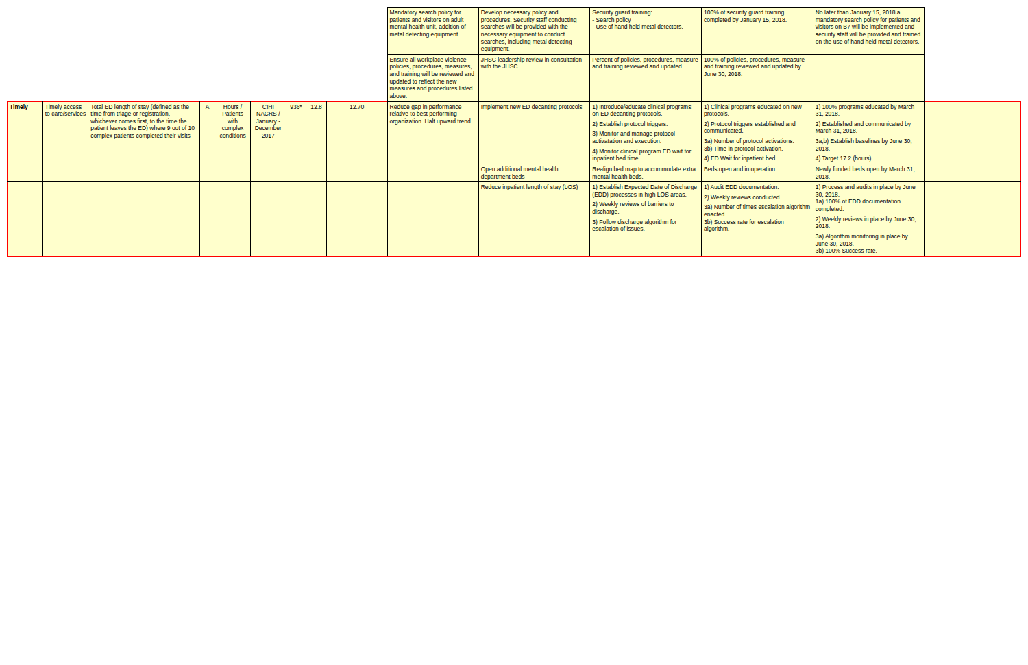| | | | | | | | | | Mandatory search policy for patients and visitors on adult mental health unit, addition of metal detecting equipment. | Develop necessary policy and procedures. Security staff conducting searches will be provided with the necessary equipment to conduct searches, including metal detecting equipment. | Security guard training: - Search policy - Use of hand held metal detectors. | 100% of security guard training completed by January 15, 2018. | No later than January 15, 2018 a mandatory search policy for patients and visitors on B7 will be implemented and security staff will be provided and trained on the use of hand held metal detectors. |
| | | | | | | | | | Ensure all workplace violence policies, procedures, measures, and training will be reviewed and updated to reflect the new measures and procedures listed above. | JHSC leadership review in consultation with the JHSC. | Percent of policies, procedures, measure and training reviewed and updated. | 100% of policies, procedures, measure and training reviewed and updated by June 30, 2018. | |
| Timely | Timely access to care/services | Total ED length of stay (defined as the time from triage or registration, whichever comes first, to the time the patient leaves the ED) where 9 out of 10 complex patients completed their visits | A | Hours / Patients with complex conditions | CIHI NACRS / January - December 2017 | 936* | 12.8 | 12.70 | Reduce gap in performance relative to best performing organization. Halt upward trend. | Implement new ED decanting protocols | 1) Introduce/educate clinical programs on ED decanting protocols. 2) Establish protocol triggers. 3) Monitor and manage protocol activatation and execution. 4) Monitor clinical program ED wait for inpatient bed time. | 1) Clinical programs educated on new protocols. 2) Protocol triggers established and communicated. 3a) Number of protocol activations. 3b) Time in protocol activation. 4) ED Wait for inpatient bed. | 1) 100% programs educated by March 31, 2018. 2) Established and communicated by March 31, 2018. 3a,b) Establish baselines by June 30, 2018. 4) Target 17.2 (hours) | |
| | | | | | | | | | | Open additional mental health department beds | Realign bed map to accommodate extra mental health beds. | Beds open and in operation. | Newly funded beds open by March 31, 2018. | |
| | | | | | | | | | | Reduce inpatient length of stay (LOS) | 1) Establish Expected Date of Discharge (EDD) processes in high LOS areas. 2) Weekly reviews of barriers to discharge. 3) Follow discharge algorithm for escalation of issues. | 1) Audit EDD documentation. 2) Weekly reviews conducted. 3a) Number of times escalation algorithm enacted. 3b) Success rate for escalation algorithm. | 1) Process and audits in place by June 30, 2018. 1a) 100% of EDD documentation completed. 2) Weekly reviews in place by June 30, 2018. 3a) Algorithm monitoring in place by June 30, 2018. 3b) 100% Success rate. | |